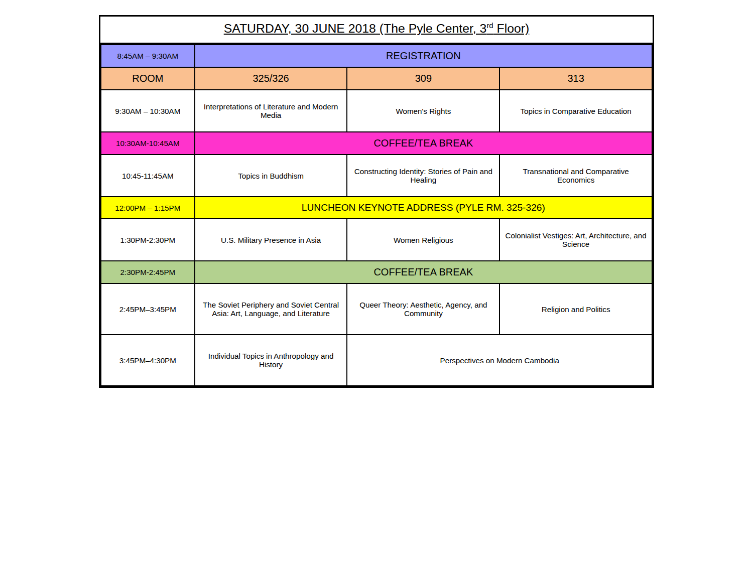SATURDAY, 30 JUNE 2018 (The Pyle Center, 3 rd Floor)
| 8:45AM – 9:30AM | REGISTRATION |
| ROOM | 325/326 | 309 | 313 |
| 9:30AM – 10:30AM | Interpretations of Literature and Modern Media | Women's Rights | Topics in Comparative Education |
| 10:30AM-10:45AM | COFFEE/TEA BREAK |
| 10:45-11:45AM | Topics in Buddhism | Constructing Identity: Stories of Pain and Healing | Transnational and Comparative Economics |
| 12:00PM – 1:15PM | LUNCHEON KEYNOTE ADDRESS (PYLE RM. 325-326) |
| 1:30PM-2:30PM | U.S. Military Presence in Asia | Women Religious | Colonialist Vestiges: Art, Architecture, and Science |
| 2:30PM-2:45PM | COFFEE/TEA BREAK |
| 2:45PM–3:45PM | The Soviet Periphery and Soviet Central Asia: Art, Language, and Literature | Queer Theory: Aesthetic, Agency, and Community | Religion and Politics |
| 3:45PM–4:30PM | Individual Topics in Anthropology and History | Perspectives on Modern Cambodia |